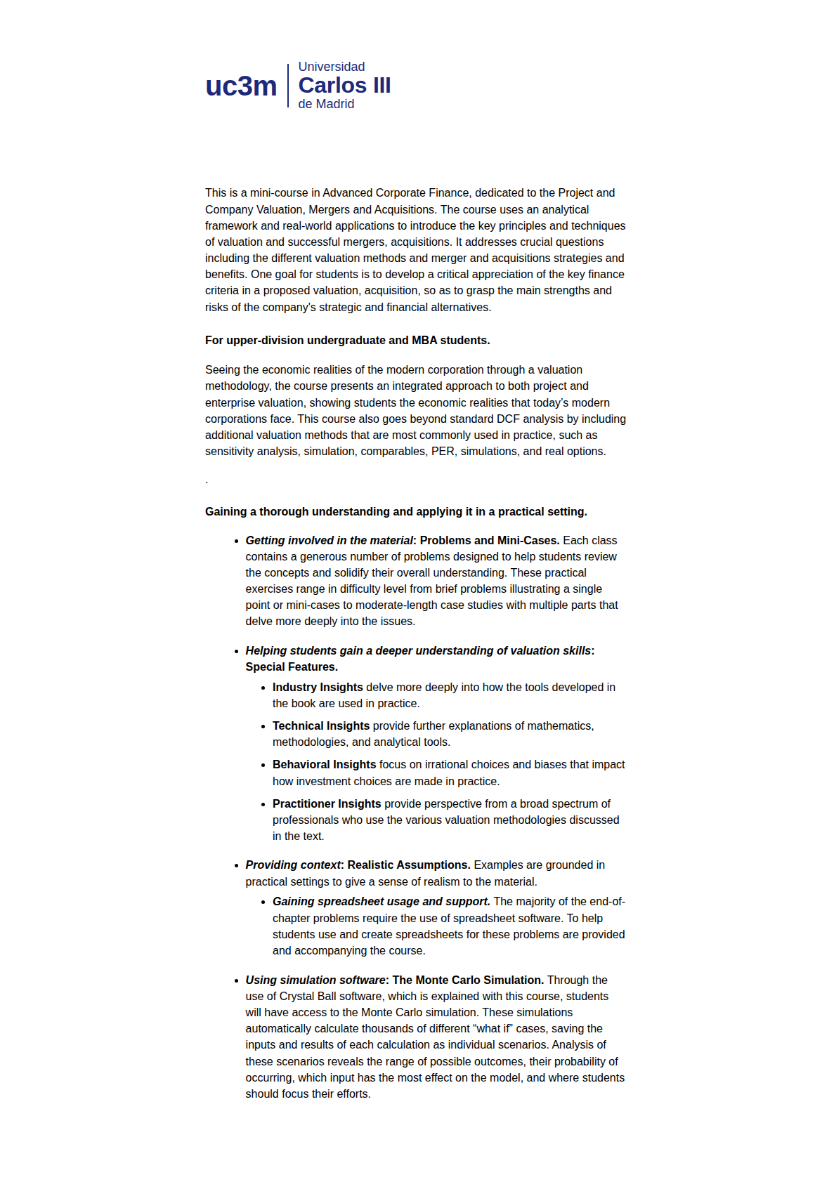uc3m Universidad Carlos III de Madrid
This is a mini-course in Advanced Corporate Finance, dedicated to the Project and Company Valuation, Mergers and Acquisitions. The course uses an analytical framework and real-world applications to introduce the key principles and techniques of valuation and successful mergers, acquisitions. It addresses crucial questions including the different valuation methods and merger and acquisitions strategies and benefits. One goal for students is to develop a critical appreciation of the key finance criteria in a proposed valuation, acquisition, so as to grasp the main strengths and risks of the company's strategic and financial alternatives.
For upper-division undergraduate and MBA students.
Seeing the economic realities of the modern corporation through a valuation methodology, the course presents an integrated approach to both project and enterprise valuation, showing students the economic realities that today’s modern corporations face. This course also goes beyond standard DCF analysis by including additional valuation methods that are most commonly used in practice, such as sensitivity analysis, simulation, comparables, PER, simulations, and real options.
.
Gaining a thorough understanding and applying it in a practical setting.
Getting involved in the material: Problems and Mini-Cases. Each class contains a generous number of problems designed to help students review the concepts and solidify their overall understanding. These practical exercises range in difficulty level from brief problems illustrating a single point or mini-cases to moderate-length case studies with multiple parts that delve more deeply into the issues.
Helping students gain a deeper understanding of valuation skills: Special Features.
Industry Insights delve more deeply into how the tools developed in the book are used in practice.
Technical Insights provide further explanations of mathematics, methodologies, and analytical tools.
Behavioral Insights focus on irrational choices and biases that impact how investment choices are made in practice.
Practitioner Insights provide perspective from a broad spectrum of professionals who use the various valuation methodologies discussed in the text.
Providing context: Realistic Assumptions. Examples are grounded in practical settings to give a sense of realism to the material.
Gaining spreadsheet usage and support. The majority of the end-of-chapter problems require the use of spreadsheet software. To help students use and create spreadsheets for these problems are provided and accompanying the course.
Using simulation software: The Monte Carlo Simulation. Through the use of Crystal Ball software, which is explained with this course, students will have access to the Monte Carlo simulation. These simulations automatically calculate thousands of different “what if” cases, saving the inputs and results of each calculation as individual scenarios. Analysis of these scenarios reveals the range of possible outcomes, their probability of occurring, which input has the most effect on the model, and where students should focus their efforts.